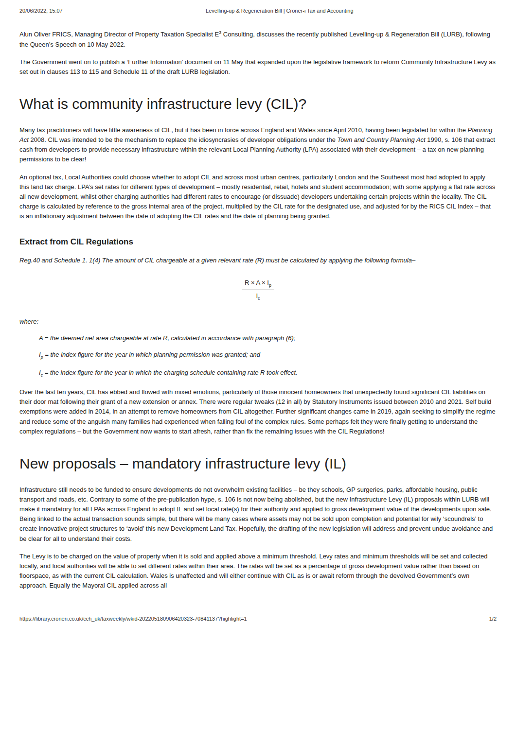20/06/2022, 15:07
Levelling-up & Regeneration Bill | Croner-i Tax and Accounting
Alun Oliver FRICS, Managing Director of Property Taxation Specialist E3 Consulting, discusses the recently published Levelling-up & Regeneration Bill (LURB), following the Queen’s Speech on 10 May 2022.
The Government went on to publish a ‘Further Information’ document on 11 May that expanded upon the legislative framework to reform Community Infrastructure Levy as set out in clauses 113 to 115 and Schedule 11 of the draft LURB legislation.
What is community infrastructure levy (CIL)?
Many tax practitioners will have little awareness of CIL, but it has been in force across England and Wales since April 2010, having been legislated for within the Planning Act 2008. CIL was intended to be the mechanism to replace the idiosyncrasies of developer obligations under the Town and Country Planning Act 1990, s. 106 that extract cash from developers to provide necessary infrastructure within the relevant Local Planning Authority (LPA) associated with their development – a tax on new planning permissions to be clear!
An optional tax, Local Authorities could choose whether to adopt CIL and across most urban centres, particularly London and the Southeast most had adopted to apply this land tax charge. LPA’s set rates for different types of development – mostly residential, retail, hotels and student accommodation; with some applying a flat rate across all new development, whilst other charging authorities had different rates to encourage (or dissuade) developers undertaking certain projects within the locality. The CIL charge is calculated by reference to the gross internal area of the project, multiplied by the CIL rate for the designated use, and adjusted for by the RICS CIL Index – that is an inflationary adjustment between the date of adopting the CIL rates and the date of planning being granted.
Extract from CIL Regulations
Reg.40 and Schedule 1. 1(4) The amount of CIL chargeable at a given relevant rate (R) must be calculated by applying the following formula–
R × A × Ip Ic
where:
A = the deemed net area chargeable at rate R, calculated in accordance with paragraph (6);
Ip = the index figure for the year in which planning permission was granted; and
Ic = the index figure for the year in which the charging schedule containing rate R took effect.
Over the last ten years, CIL has ebbed and flowed with mixed emotions, particularly of those innocent homeowners that unexpectedly found significant CIL liabilities on their door mat following their grant of a new extension or annex. There were regular tweaks (12 in all) by Statutory Instruments issued between 2010 and 2021. Self build exemptions were added in 2014, in an attempt to remove homeowners from CIL altogether. Further significant changes came in 2019, again seeking to simplify the regime and reduce some of the anguish many families had experienced when falling foul of the complex rules. Some perhaps felt they were finally getting to understand the complex regulations – but the Government now wants to start afresh, rather than fix the remaining issues with the CIL Regulations!
New proposals – mandatory infrastructure levy (IL)
Infrastructure still needs to be funded to ensure developments do not overwhelm existing facilities – be they schools, GP surgeries, parks, affordable housing, public transport and roads, etc. Contrary to some of the pre-publication hype, s. 106 is not now being abolished, but the new Infrastructure Levy (IL) proposals within LURB will make it mandatory for all LPAs across England to adopt IL and set local rate(s) for their authority and applied to gross development value of the developments upon sale. Being linked to the actual transaction sounds simple, but there will be many cases where assets may not be sold upon completion and potential for wily ‘scoundrels’ to create innovative project structures to ‘avoid’ this new Development Land Tax. Hopefully, the drafting of the new legislation will address and prevent undue avoidance and be clear for all to understand their costs.
The Levy is to be charged on the value of property when it is sold and applied above a minimum threshold. Levy rates and minimum thresholds will be set and collected locally, and local authorities will be able to set different rates within their area. The rates will be set as a percentage of gross development value rather than based on floorspace, as with the current CIL calculation. Wales is unaffected and will either continue with CIL as is or await reform through the devolved Government’s own approach. Equally the Mayoral CIL applied across all
https://library.croneri.co.uk/cch_uk/taxweekly/wkid-202205180906420323-70841137?highlight=1
1/2